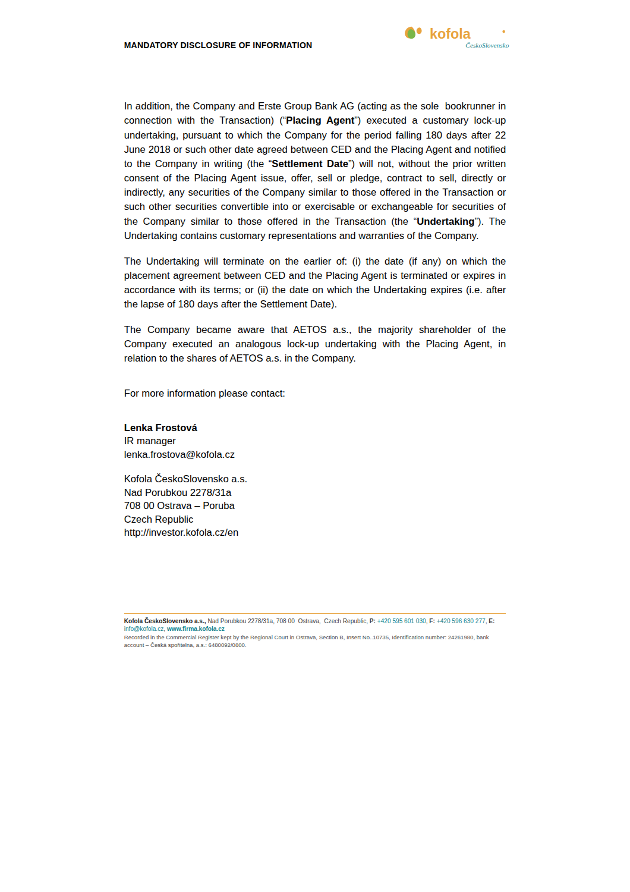MANDATORY DISCLOSURE OF INFORMATION
kofola ČeskoSlovensko
In addition, the Company and Erste Group Bank AG (acting as the sole bookrunner in connection with the Transaction) (“Placing Agent”) executed a customary lock-up undertaking, pursuant to which the Company for the period falling 180 days after 22 June 2018 or such other date agreed between CED and the Placing Agent and notified to the Company in writing (the “Settlement Date”) will not, without the prior written consent of the Placing Agent issue, offer, sell or pledge, contract to sell, directly or indirectly, any securities of the Company similar to those offered in the Transaction or such other securities convertible into or exercisable or exchangeable for securities of the Company similar to those offered in the Transaction (the “Undertaking”). The Undertaking contains customary representations and warranties of the Company.
The Undertaking will terminate on the earlier of: (i) the date (if any) on which the placement agreement between CED and the Placing Agent is terminated or expires in accordance with its terms; or (ii) the date on which the Undertaking expires (i.e. after the lapse of 180 days after the Settlement Date).
The Company became aware that AETOS a.s., the majority shareholder of the Company executed an analogous lock-up undertaking with the Placing Agent, in relation to the shares of AETOS a.s. in the Company.
For more information please contact:
Lenka Frostová
IR manager
lenka.frostova@kofola.cz
Kofola ČeskoSlovensko a.s.
Nad Porubkou 2278/31a
708 00 Ostrava – Poruba
Czech Republic
http://investor.kofola.cz/en
Kofola ČeskoSlovensko a.s., Nad Porubkou 2278/31a, 708 00 Ostrava, Czech Republic, P: +420 595 601 030, F: +420 596 630 277, E: info@kofola.cz, www.firma.kofola.cz
Recorded in the Commercial Register kept by the Regional Court in Ostrava, Section B, Insert No..10735, Identification number: 24261980, bank account – Česká spořitelna, a.s.: 6480092/0800.